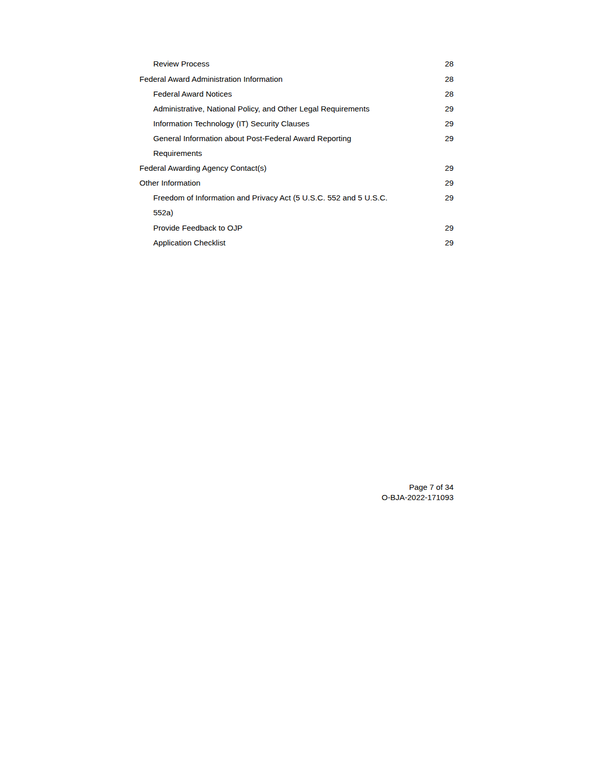| Review Process | 28 |
| Federal Award Administration Information | 28 |
| Federal Award Notices | 28 |
| Administrative, National Policy, and Other Legal Requirements | 29 |
| Information Technology (IT) Security Clauses | 29 |
| General Information about Post-Federal Award Reporting Requirements | 29 |
| Federal Awarding Agency Contact(s) | 29 |
| Other Information | 29 |
| Freedom of Information and Privacy Act (5 U.S.C. 552 and 5 U.S.C. 552a) | 29 |
| Provide Feedback to OJP | 29 |
| Application Checklist | 29 |
Page 7 of 34
O-BJA-2022-171093